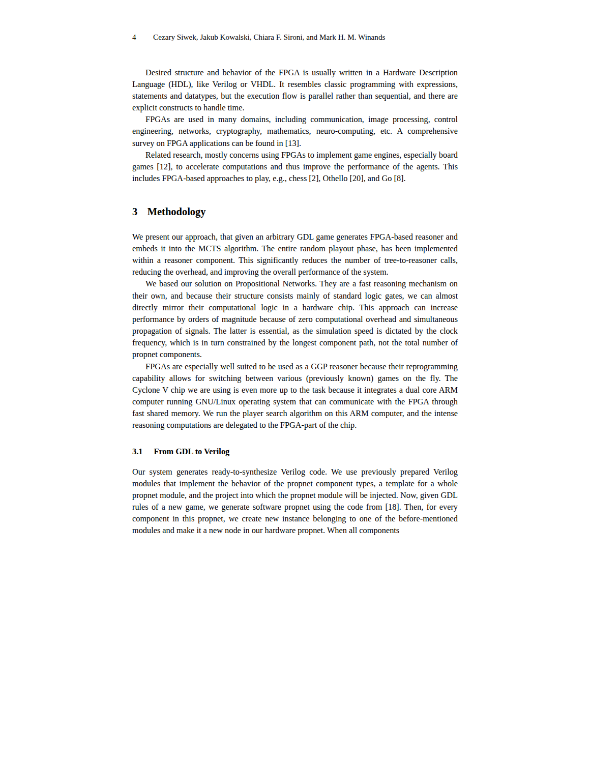4 Cezary Siwek, Jakub Kowalski, Chiara F. Sironi, and Mark H. M. Winands
Desired structure and behavior of the FPGA is usually written in a Hardware Description Language (HDL), like Verilog or VHDL. It resembles classic programming with expressions, statements and datatypes, but the execution flow is parallel rather than sequential, and there are explicit constructs to handle time.
FPGAs are used in many domains, including communication, image processing, control engineering, networks, cryptography, mathematics, neuro-computing, etc. A comprehensive survey on FPGA applications can be found in [13].
Related research, mostly concerns using FPGAs to implement game engines, especially board games [12], to accelerate computations and thus improve the performance of the agents. This includes FPGA-based approaches to play, e.g., chess [2], Othello [20], and Go [8].
3 Methodology
We present our approach, that given an arbitrary GDL game generates FPGA-based reasoner and embeds it into the MCTS algorithm. The entire random playout phase, has been implemented within a reasoner component. This significantly reduces the number of tree-to-reasoner calls, reducing the overhead, and improving the overall performance of the system.
We based our solution on Propositional Networks. They are a fast reasoning mechanism on their own, and because their structure consists mainly of standard logic gates, we can almost directly mirror their computational logic in a hardware chip. This approach can increase performance by orders of magnitude because of zero computational overhead and simultaneous propagation of signals. The latter is essential, as the simulation speed is dictated by the clock frequency, which is in turn constrained by the longest component path, not the total number of propnet components.
FPGAs are especially well suited to be used as a GGP reasoner because their reprogramming capability allows for switching between various (previously known) games on the fly. The Cyclone V chip we are using is even more up to the task because it integrates a dual core ARM computer running GNU/Linux operating system that can communicate with the FPGA through fast shared memory. We run the player search algorithm on this ARM computer, and the intense reasoning computations are delegated to the FPGA-part of the chip.
3.1 From GDL to Verilog
Our system generates ready-to-synthesize Verilog code. We use previously prepared Verilog modules that implement the behavior of the propnet component types, a template for a whole propnet module, and the project into which the propnet module will be injected. Now, given GDL rules of a new game, we generate software propnet using the code from [18]. Then, for every component in this propnet, we create new instance belonging to one of the before-mentioned modules and make it a new node in our hardware propnet. When all components